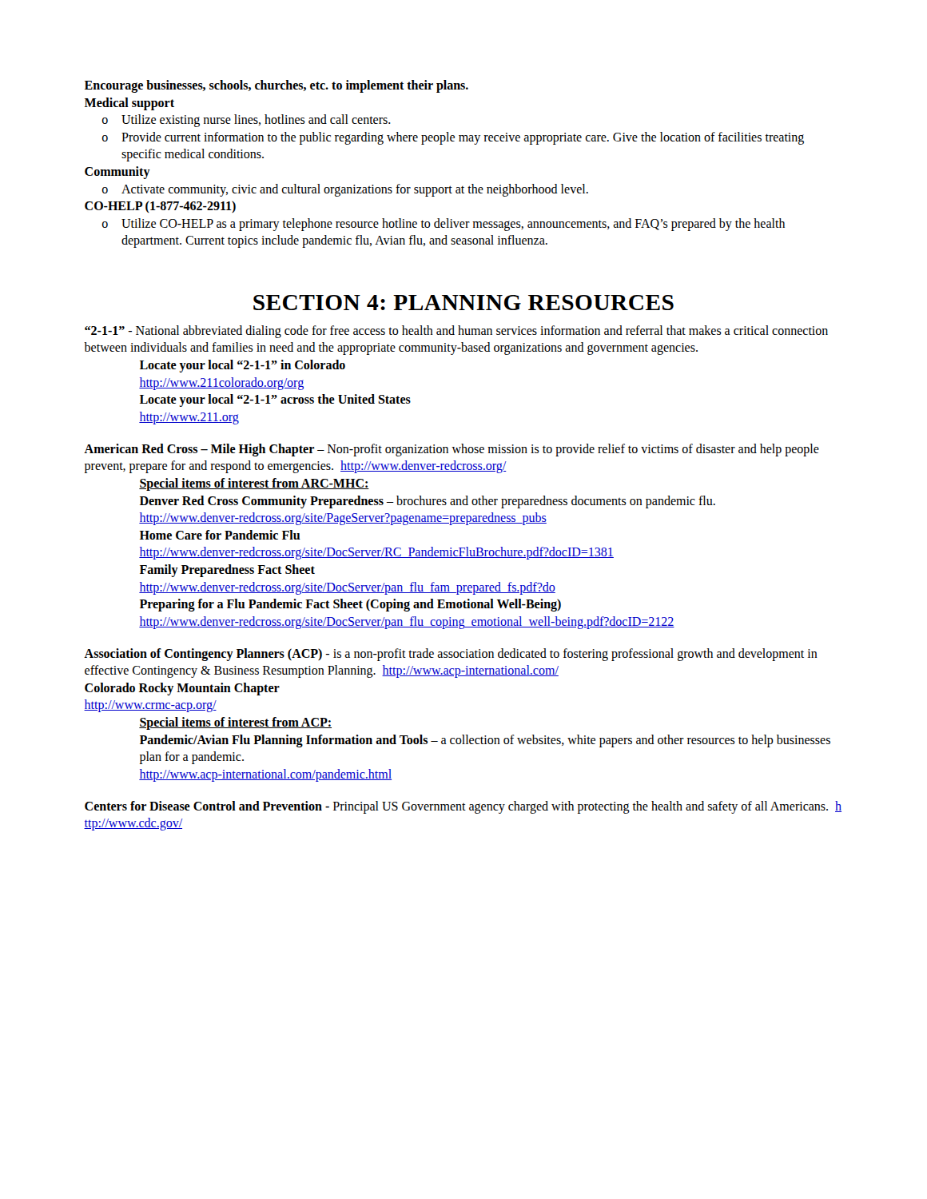Encourage businesses, schools, churches, etc. to implement their plans.
Medical support
Utilize existing nurse lines, hotlines and call centers.
Provide current information to the public regarding where people may receive appropriate care. Give the location of facilities treating specific medical conditions.
Community
Activate community, civic and cultural organizations for support at the neighborhood level.
CO-HELP (1-877-462-2911)
Utilize CO-HELP as a primary telephone resource hotline to deliver messages, announcements, and FAQ’s prepared by the health department. Current topics include pandemic flu, Avian flu, and seasonal influenza.
SECTION 4: PLANNING RESOURCES
“2-1-1” - National abbreviated dialing code for free access to health and human services information and referral that makes a critical connection between individuals and families in need and the appropriate community-based organizations and government agencies.
Locate your local “2-1-1” in Colorado
http://www.211colorado.org/org
Locate your local “2-1-1” across the United States
http://www.211.org
American Red Cross – Mile High Chapter – Non-profit organization whose mission is to provide relief to victims of disaster and help people prevent, prepare for and respond to emergencies. http://www.denver-redcross.org/
Special items of interest from ARC-MHC:
Denver Red Cross Community Preparedness – brochures and other preparedness documents on pandemic flu.
http://www.denver-redcross.org/site/PageServer?pagename=preparedness_pubs
Home Care for Pandemic Flu
http://www.denver-redcross.org/site/DocServer/RC_PandemicFluBrochure.pdf?docID=1381
Family Preparedness Fact Sheet
http://www.denver-redcross.org/site/DocServer/pan_flu_fam_prepared_fs.pdf?do
Preparing for a Flu Pandemic Fact Sheet (Coping and Emotional Well-Being)
http://www.denver-redcross.org/site/DocServer/pan_flu_coping_emotional_well-being.pdf?docID=2122
Association of Contingency Planners (ACP) - is a non-profit trade association dedicated to fostering professional growth and development in effective Contingency & Business Resumption Planning. http://www.acp-international.com/
Colorado Rocky Mountain Chapter
http://www.crmc-acp.org/
Special items of interest from ACP:
Pandemic/Avian Flu Planning Information and Tools – a collection of websites, white papers and other resources to help businesses plan for a pandemic.
http://www.acp-international.com/pandemic.html
Centers for Disease Control and Prevention - Principal US Government agency charged with protecting the health and safety of all Americans. http://www.cdc.gov/